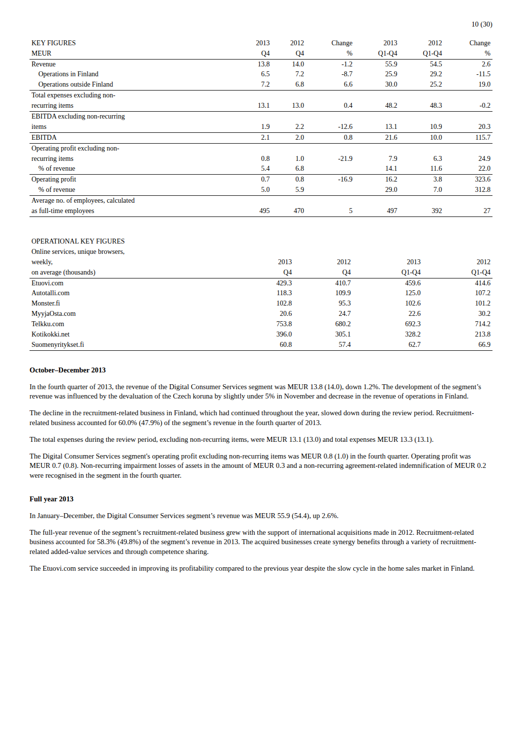10 (30)
| KEY FIGURES | 2013 | 2012 | Change | 2013 | 2012 | Change |
| --- | --- | --- | --- | --- | --- | --- |
| MEUR | Q4 | Q4 | % | Q1-Q4 | Q1-Q4 | % |
| Revenue | 13.8 | 14.0 | -1.2 | 55.9 | 54.5 | 2.6 |
| Operations in Finland | 6.5 | 7.2 | -8.7 | 25.9 | 29.2 | -11.5 |
| Operations outside Finland | 7.2 | 6.8 | 6.6 | 30.0 | 25.2 | 19.0 |
| Total expenses excluding non- | | | | | | |
| recurring items | 13.1 | 13.0 | 0.4 | 48.2 | 48.3 | -0.2 |
| EBITDA excluding non-recurring | | | | | | |
| items | 1.9 | 2.2 | -12.6 | 13.1 | 10.9 | 20.3 |
| EBITDA | 2.1 | 2.0 | 0.8 | 21.6 | 10.0 | 115.7 |
| Operating profit excluding non- | | | | | | |
| recurring items | 0.8 | 1.0 | -21.9 | 7.9 | 6.3 | 24.9 |
| % of revenue | 5.4 | 6.8 | | 14.1 | 11.6 | 22.0 |
| Operating profit | 0.7 | 0.8 | -16.9 | 16.2 | 3.8 | 323.6 |
| % of revenue | 5.0 | 5.9 | | 29.0 | 7.0 | 312.8 |
| Average no. of employees, calculated | | | | | | |
| as full-time employees | 495 | 470 | 5 | 497 | 392 | 27 |
| OPERATIONAL KEY FIGURES |
| Online services, unique browsers, |
| weekly, | 2013 | 2012 | 2013 | 2012 |
| on average (thousands) | Q4 | Q4 | Q1-Q4 | Q1-Q4 |
| Etuovi.com | 429.3 | 410.7 | 459.6 | 414.6 |
| Autotalli.com | 118.3 | 109.9 | 125.0 | 107.2 |
| Monster.fi | 102.8 | 95.3 | 102.6 | 101.2 |
| MyyjaOsta.com | 20.6 | 24.7 | 22.6 | 30.2 |
| Telkku.com | 753.8 | 680.2 | 692.3 | 714.2 |
| Kotikokki.net | 396.0 | 305.1 | 328.2 | 213.8 |
| Suomenyritykset.fi | 60.8 | 57.4 | 62.7 | 66.9 |
October–December 2013
In the fourth quarter of 2013, the revenue of the Digital Consumer Services segment was MEUR 13.8 (14.0), down 1.2%. The development of the segment’s revenue was influenced by the devaluation of the Czech koruna by slightly under 5% in November and decrease in the revenue of operations in Finland.
The decline in the recruitment-related business in Finland, which had continued throughout the year, slowed down during the review period. Recruitment-related business accounted for 60.0% (47.9%) of the segment’s revenue in the fourth quarter of 2013.
The total expenses during the review period, excluding non-recurring items, were MEUR 13.1 (13.0) and total expenses MEUR 13.3 (13.1).
The Digital Consumer Services segment's operating profit excluding non-recurring items was MEUR 0.8 (1.0) in the fourth quarter. Operating profit was MEUR 0.7 (0.8). Non-recurring impairment losses of assets in the amount of MEUR 0.3 and a non-recurring agreement-related indemnification of MEUR 0.2 were recognised in the segment in the fourth quarter.
Full year 2013
In January–December, the Digital Consumer Services segment’s revenue was MEUR 55.9 (54.4), up 2.6%.
The full-year revenue of the segment’s recruitment-related business grew with the support of international acquisitions made in 2012. Recruitment-related business accounted for 58.3% (49.8%) of the segment’s revenue in 2013. The acquired businesses create synergy benefits through a variety of recruitment-related added-value services and through competence sharing.
The Etuovi.com service succeeded in improving its profitability compared to the previous year despite the slow cycle in the home sales market in Finland.